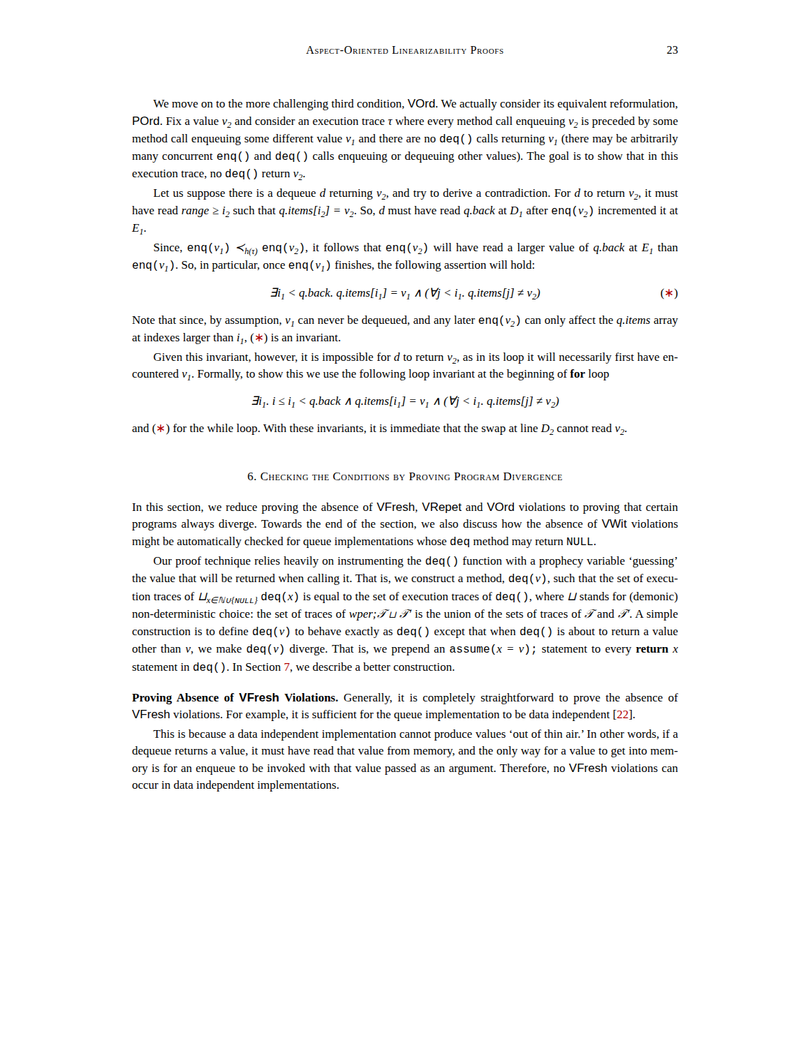Aspect-Oriented Linearizability Proofs 23
We move on to the more challenging third condition, VOrd. We actually consider its equivalent reformulation, POrd. Fix a value v2 and consider an execution trace τ where every method call enqueuing v2 is preceded by some method call enqueuing some different value v1 and there are no deq() calls returning v1 (there may be arbitrarily many concurrent enq() and deq() calls enqueuing or dequeuing other values). The goal is to show that in this execution trace, no deq() return v2.
Let us suppose there is a dequeue d returning v2, and try to derive a contradiction. For d to return v2, it must have read range ≥ i2 such that q.items[i2] = v2. So, d must have read q.back at D1 after enq(v2) incremented it at E1.
Since, enq(v1) ≺h(τ) enq(v2), it follows that enq(v2) will have read a larger value of q.back at E1 than enq(v1). So, in particular, once enq(v1) finishes, the following assertion will hold:
∃i1 < q.back. q.items[i1] = v1 ∧ (∀j < i1. q.items[j] ≠ v2) (∗)
Note that since, by assumption, v1 can never be dequeued, and any later enq(v2) can only affect the q.items array at indexes larger than i1, (∗) is an invariant.
Given this invariant, however, it is impossible for d to return v2, as in its loop it will necessarily first have encountered v1. Formally, to show this we use the following loop invariant at the beginning of for loop
∃i1. i ≤ i1 < q.back ∧ q.items[i1] = v1 ∧ (∀j < i1. q.items[j] ≠ v2)
and (∗) for the while loop. With these invariants, it is immediate that the swap at line D2 cannot read v2.
6. Checking the Conditions by Proving Program Divergence
In this section, we reduce proving the absence of VFresh, VRepet and VOrd violations to proving that certain programs always diverge. Towards the end of the section, we also discuss how the absence of VWit violations might be automatically checked for queue implementations whose deq method may return NULL.
Our proof technique relies heavily on instrumenting the deq() function with a prophecy variable ‘guessing’ the value that will be returned when calling it. That is, we construct a method, deq(v), such that the set of execution traces of ⊔x∈ℕ∪{NULL} deq(x) is equal to the set of execution traces of deq(), where ⊔ stands for (demonic) non-deterministic choice: the set of traces of wper; 𝒯 ⊔ 𝒯′ is the union of the sets of traces of 𝒯 and 𝒯′. A simple construction is to define deq(v) to behave exactly as deq() except that when deq() is about to return a value other than v, we make deq(v) diverge. That is, we prepend an assume(x = v); statement to every return x statement in deq(). In Section 7, we describe a better construction.
Proving Absence of VFresh Violations. Generally, it is completely straightforward to prove the absence of VFresh violations. For example, it is sufficient for the queue implementation to be data independent [22].
This is because a data independent implementation cannot produce values ‘out of thin air.’ In other words, if a dequeue returns a value, it must have read that value from memory, and the only way for a value to get into memory is for an enqueue to be invoked with that value passed as an argument. Therefore, no VFresh violations can occur in data independent implementations.